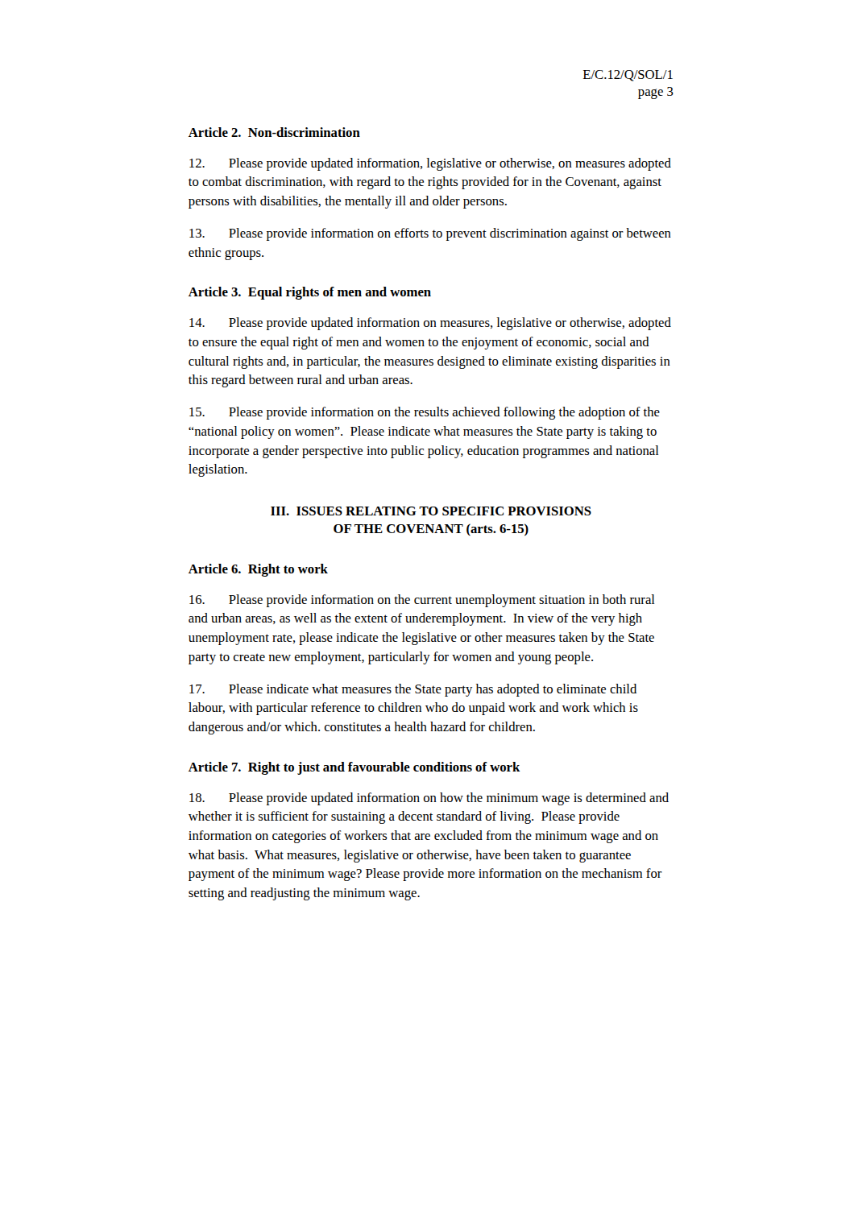E/C.12/Q/SOL/1 page 3
Article 2. Non-discrimination
12. Please provide updated information, legislative or otherwise, on measures adopted to combat discrimination, with regard to the rights provided for in the Covenant, against persons with disabilities, the mentally ill and older persons.
13. Please provide information on efforts to prevent discrimination against or between ethnic groups.
Article 3. Equal rights of men and women
14. Please provide updated information on measures, legislative or otherwise, adopted to ensure the equal right of men and women to the enjoyment of economic, social and cultural rights and, in particular, the measures designed to eliminate existing disparities in this regard between rural and urban areas.
15. Please provide information on the results achieved following the adoption of the “national policy on women”. Please indicate what measures the State party is taking to incorporate a gender perspective into public policy, education programmes and national legislation.
III. ISSUES RELATING TO SPECIFIC PROVISIONS OF THE COVENANT (arts. 6-15)
Article 6. Right to work
16. Please provide information on the current unemployment situation in both rural and urban areas, as well as the extent of underemployment. In view of the very high unemployment rate, please indicate the legislative or other measures taken by the State party to create new employment, particularly for women and young people.
17. Please indicate what measures the State party has adopted to eliminate child labour, with particular reference to children who do unpaid work and work which is dangerous and/or which. constitutes a health hazard for children.
Article 7. Right to just and favourable conditions of work
18. Please provide updated information on how the minimum wage is determined and whether it is sufficient for sustaining a decent standard of living. Please provide information on categories of workers that are excluded from the minimum wage and on what basis. What measures, legislative or otherwise, have been taken to guarantee payment of the minimum wage? Please provide more information on the mechanism for setting and readjusting the minimum wage.